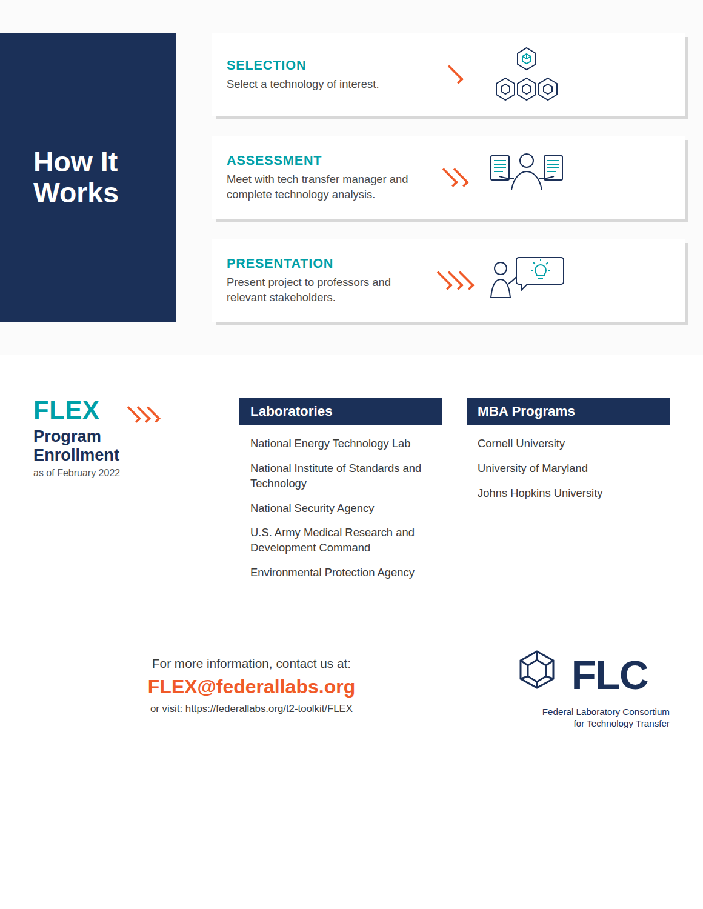How It
Works
Selection
Select a technology of interest.
Assessment
Meet with tech transfer manager and complete technology analysis.
Presentation
Present project to professors and relevant stakeholders.
FLEX
Program
Enrollment
as of February 2022
Laboratories
National Energy Technology Lab
National Institute of Standards and Technology
National Security Agency
U.S. Army Medical Research and Development Command
Environmental Protection Agency
MBA Programs
Cornell University
University of Maryland
Johns Hopkins University
For more information, contact us at:
FLEX@federallabs.org
or visit: https://federallabs.org/t2-toolkit/FLEX
FLC
Federal Laboratory Consortium
for Technology Transfer